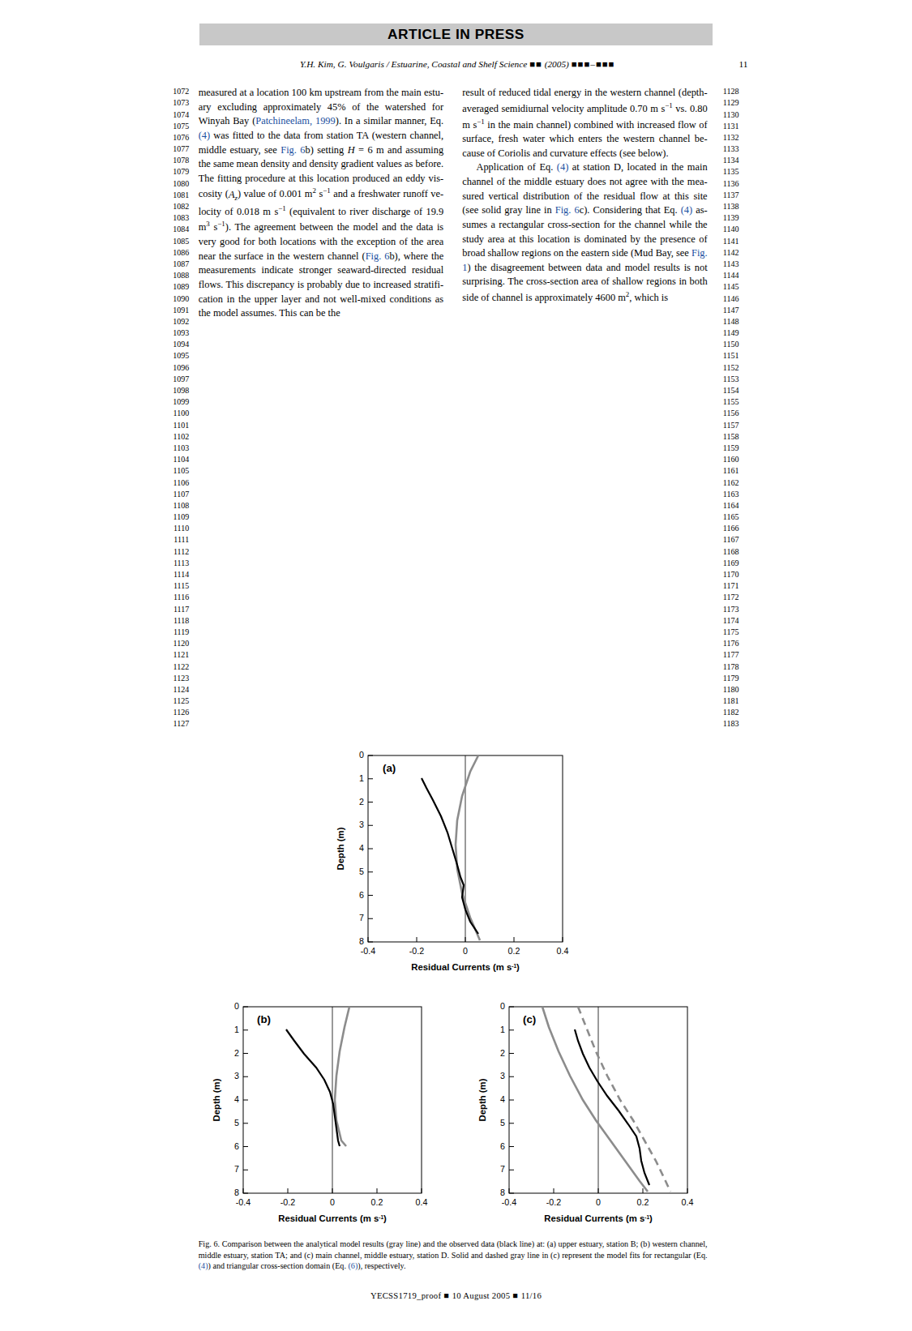ARTICLE IN PRESS
Y.H. Kim, G. Voulgaris / Estuarine, Coastal and Shelf Science ■■ (2005) ■■■–■■■
11
1072
1073
1074
1075
1076
1077
1078
1079
1080
1081
1082
1083
1084
1085
1086
1087
1088
1089
1090
1091
1092
1093
1094
1095
1096
1097
1098
1099
1100
1101
1102
1103
1104
1105
1106
1107
1108
1109
1110
1111
1112
1113
1114
1115
1116
1117
1118
1119
1120
1121
1122
1123
1124
1125
1126
1127
measured at a location 100 km upstream from the main estuary excluding approximately 45% of the watershed for Winyah Bay (Patchineelam, 1999). In a similar manner, Eq. (4) was fitted to the data from station TA (western channel, middle estuary, see Fig. 6b) setting H = 6 m and assuming the same mean density and density gradient values as before. The fitting procedure at this location produced an eddy viscosity (Az) value of 0.001 m2 s−1 and a freshwater runoff velocity of 0.018 m s−1 (equivalent to river discharge of 19.9 m3 s−1). The agreement between the model and the data is very good for both locations with the exception of the area near the surface in the western channel (Fig. 6b), where the measurements indicate stronger seaward-directed residual flows. This discrepancy is probably due to increased stratification in the upper layer and not well-mixed conditions as the model assumes. This can be the
result of reduced tidal energy in the western channel (depth-averaged semidiurnal velocity amplitude 0.70 m s−1 vs. 0.80 m s−1 in the main channel) combined with increased flow of surface, fresh water which enters the western channel because of Coriolis and curvature effects (see below).
Application of Eq. (4) at station D, located in the main channel of the middle estuary does not agree with the measured vertical distribution of the residual flow at this site (see solid gray line in Fig. 6c). Considering that Eq. (4) assumes a rectangular cross-section for the channel while the study area at this location is dominated by the presence of broad shallow regions on the eastern side (Mud Bay, see Fig. 1) the disagreement between data and model results is not surprising. The cross-section area of shallow regions in both side of channel is approximately 4600 m2, which is
1128
1129
1130
1131
1132
1133
1134
1135
1136
1137
1138
1139
1140
1141
1142
1143
1144
1145
1146
1147
1148
1149
1150
1151
1152
1153
1154
1155
1156
1157
1158
1159
1160
1161
1162
1163
1164
1165
1166
1167
1168
1169
1170
1171
1172
1173
1174
1175
1176
1177
1178
1179
1180
1181
1182
1183
1072
0 1 2 3 4 5 6 7 8 -0.4 -0.2 0 0.2 0.4 Depth (m) Residual Currents (m s-1) (a)
0 1 2 3 4 5 6 7 8 -0.4 -0.2 0 0.2 0.4 Depth (m) Residual Currents (m s-1) (b) 0 1 2 3 4 5 6 7 8 -0.4 -0.2 0 0.2 0.4 Depth (m) Residual Currents (m s-1) (c)
Fig. 6. Comparison between the analytical model results (gray line) and the observed data (black line) at: (a) upper estuary, station B; (b) western channel, middle estuary, station TA; and (c) main channel, middle estuary, station D. Solid and dashed gray line in (c) represent the model fits for rectangular (Eq. (4)) and triangular cross-section domain (Eq. (6)), respectively.
1128
YECSS1719_proof ■ 10 August 2005 ■ 11/16